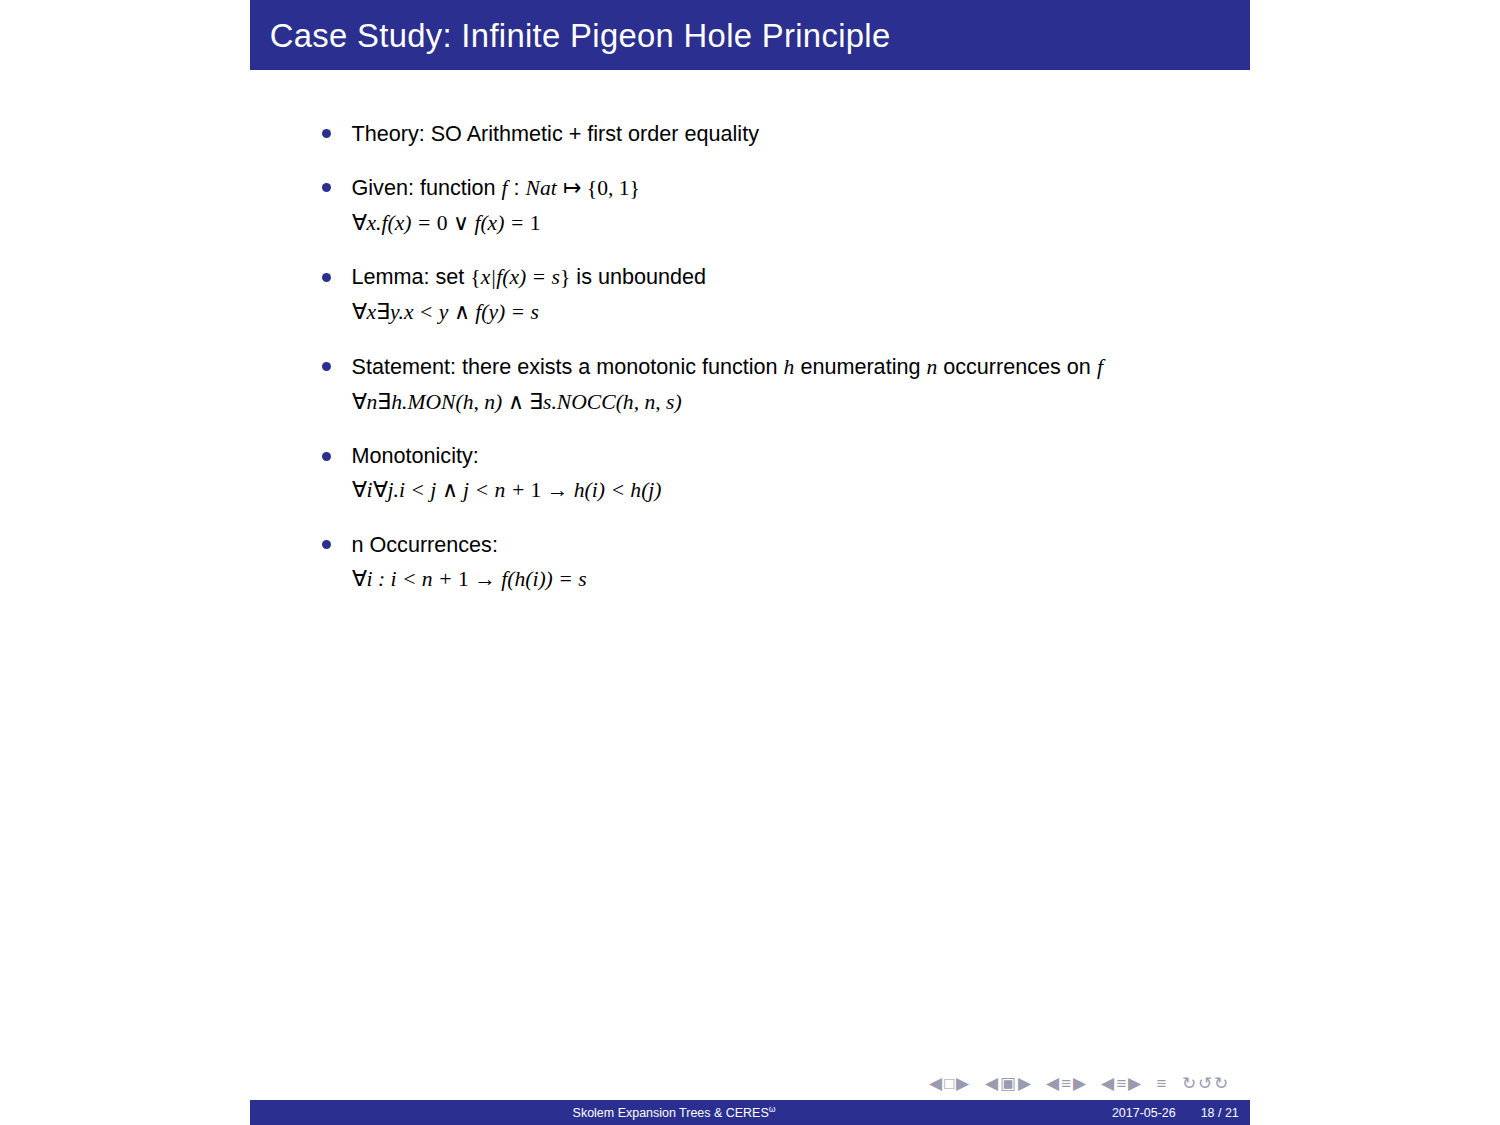Case Study: Infinite Pigeon Hole Principle
Theory: SO Arithmetic + first order equality
Given: function f : Nat ↦ {0, 1} ∀x.f(x) = 0 ∨ f(x) = 1
Lemma: set {x|f(x) = s} is unbounded ∀x∃y.x < y ∧ f(y) = s
Statement: there exists a monotonic function h enumerating n occurrences on f ∀n∃h.MON(h, n) ∧ ∃s.NOCC(h, n, s)
Monotonicity: ∀i∀j.i < j ∧ j < n + 1 → h(i) < h(j)
n Occurrences: ∀i : i < n + 1 → f(h(i)) = s
◀□▶ ◀▣▶ ◀≡▶ ◀≡▶ ≡ ↻↺↻
Skolem Expansion Trees & CERESω
2017-05-26
18 / 21